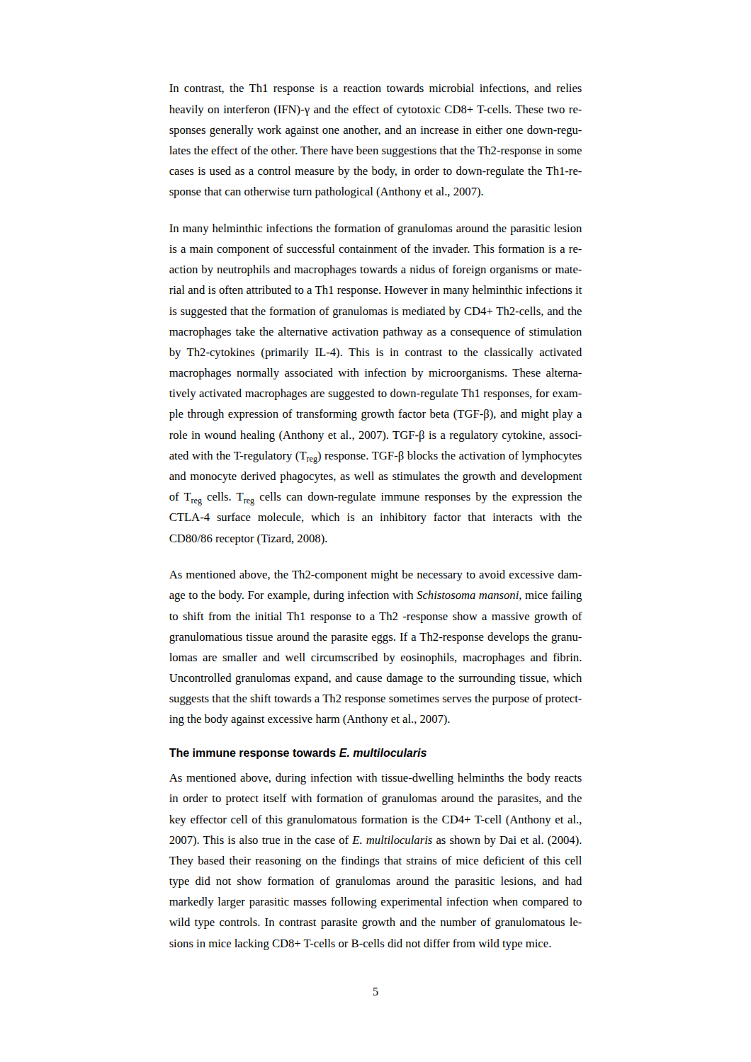In contrast, the Th1 response is a reaction towards microbial infections, and relies heavily on interferon (IFN)-γ and the effect of cytotoxic CD8+ T-cells. These two responses generally work against one another, and an increase in either one down-regulates the effect of the other. There have been suggestions that the Th2-response in some cases is used as a control measure by the body, in order to down-regulate the Th1-response that can otherwise turn pathological (Anthony et al., 2007).
In many helminthic infections the formation of granulomas around the parasitic lesion is a main component of successful containment of the invader. This formation is a reaction by neutrophils and macrophages towards a nidus of foreign organisms or material and is often attributed to a Th1 response. However in many helminthic infections it is suggested that the formation of granulomas is mediated by CD4+ Th2-cells, and the macrophages take the alternative activation pathway as a consequence of stimulation by Th2-cytokines (primarily IL-4). This is in contrast to the classically activated macrophages normally associated with infection by microorganisms. These alternatively activated macrophages are suggested to down-regulate Th1 responses, for example through expression of transforming growth factor beta (TGF-β), and might play a role in wound healing (Anthony et al., 2007). TGF-β is a regulatory cytokine, associated with the T-regulatory (Treg) response. TGF-β blocks the activation of lymphocytes and monocyte derived phagocytes, as well as stimulates the growth and development of Treg cells. Treg cells can down-regulate immune responses by the expression the CTLA-4 surface molecule, which is an inhibitory factor that interacts with the CD80/86 receptor (Tizard, 2008).
As mentioned above, the Th2-component might be necessary to avoid excessive damage to the body. For example, during infection with Schistosoma mansoni, mice failing to shift from the initial Th1 response to a Th2 -response show a massive growth of granulomatious tissue around the parasite eggs. If a Th2-response develops the granulomas are smaller and well circumscribed by eosinophils, macrophages and fibrin. Uncontrolled granulomas expand, and cause damage to the surrounding tissue, which suggests that the shift towards a Th2 response sometimes serves the purpose of protecting the body against excessive harm (Anthony et al., 2007).
The immune response towards E. multilocularis
As mentioned above, during infection with tissue-dwelling helminths the body reacts in order to protect itself with formation of granulomas around the parasites, and the key effector cell of this granulomatous formation is the CD4+ T-cell (Anthony et al., 2007). This is also true in the case of E. multilocularis as shown by Dai et al. (2004). They based their reasoning on the findings that strains of mice deficient of this cell type did not show formation of granulomas around the parasitic lesions, and had markedly larger parasitic masses following experimental infection when compared to wild type controls. In contrast parasite growth and the number of granulomatous lesions in mice lacking CD8+ T-cells or B-cells did not differ from wild type mice.
5